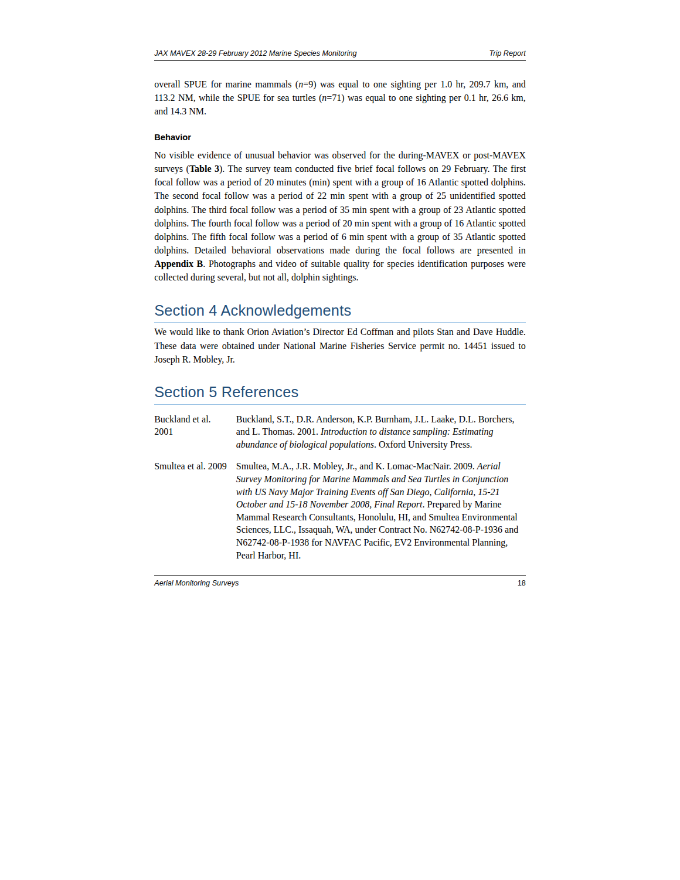JAX MAVEX 28-29 February 2012 Marine Species Monitoring Trip Report
overall SPUE for marine mammals (n=9) was equal to one sighting per 1.0 hr, 209.7 km, and 113.2 NM, while the SPUE for sea turtles (n=71) was equal to one sighting per 0.1 hr, 26.6 km, and 14.3 NM.
Behavior
No visible evidence of unusual behavior was observed for the during-MAVEX or post-MAVEX surveys (Table 3). The survey team conducted five brief focal follows on 29 February. The first focal follow was a period of 20 minutes (min) spent with a group of 16 Atlantic spotted dolphins. The second focal follow was a period of 22 min spent with a group of 25 unidentified spotted dolphins. The third focal follow was a period of 35 min spent with a group of 23 Atlantic spotted dolphins. The fourth focal follow was a period of 20 min spent with a group of 16 Atlantic spotted dolphins. The fifth focal follow was a period of 6 min spent with a group of 35 Atlantic spotted dolphins. Detailed behavioral observations made during the focal follows are presented in Appendix B. Photographs and video of suitable quality for species identification purposes were collected during several, but not all, dolphin sightings.
Section 4 Acknowledgements
We would like to thank Orion Aviation’s Director Ed Coffman and pilots Stan and Dave Huddle. These data were obtained under National Marine Fisheries Service permit no. 14451 issued to Joseph R. Mobley, Jr.
Section 5 References
| Buckland et al. 2001 | Buckland, S.T., D.R. Anderson, K.P. Burnham, J.L. Laake, D.L. Borchers, and L. Thomas. 2001. Introduction to distance sampling: Estimating abundance of biological populations . Oxford University Press. |
| Smultea et al. 2009 | Smultea, M.A., J.R. Mobley, Jr., and K. Lomac-MacNair. 2009. Aerial Survey Monitoring for Marine Mammals and Sea Turtles in Conjunction with US Navy Major Training Events off San Diego, California, 15-21 October and 15-18 November 2008, Final Report . Prepared by Marine Mammal Research Consultants, Honolulu, HI, and Smultea Environmental Sciences, LLC., Issaquah, WA, under Contract No. N62742-08-P-1936 and N62742-08-P-1938 for NAVFAC Pacific, EV2 Environmental Planning, Pearl Harbor, HI. |
Aerial Monitoring Surveys 18